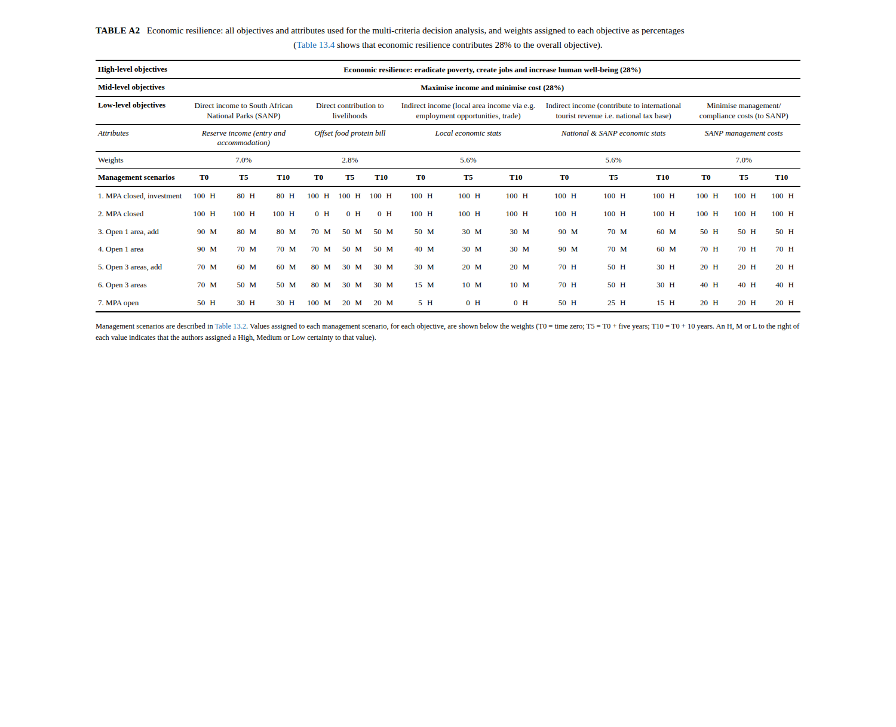TABLE A2 Economic resilience: all objectives and attributes used for the multi-criteria decision analysis, and weights assigned to each objective as percentages ( Table 13.4 shows that economic resilience contributes 28% to the overall objective).
| High-level objectives | Economic resilience: eradicate poverty, create jobs and increase human well-being (28%) |
| --- | --- |
| Mid-level objectives | Maximise income and minimise cost (28%) |
| Low-level objectives | Direct income to South African National Parks (SANP) | Direct contribution to livelihoods | Indirect income (local area income via e.g. employment opportunities, trade) | Indirect income (contribute to international tourist revenue i.e. national tax base) | Minimise management/ compliance costs (to SANP) |
| Attributes | Reserve income (entry and accommodation) | Offset food protein bill | Local economic stats | National & SANP economic stats | SANP management costs |
| Weights | 7.0% | 2.8% | 5.6% | 5.6% | 7.0% |
| Management scenarios | T0 | T5 | T10 | T0 | T5 | T10 | T0 | T5 | T10 | T0 | T5 | T10 | T0 | T5 | T10 |
| 1. MPA closed, investment | 100 | H | 80 | H | 80 | H | 100 | H | 100 | H | 100 | H | 100 | H | 100 | H | 100 | H | 100 | H | 100 | H | 100 | H | 100 | H | 100 | H | 100 | H |
| 2. MPA closed | 100 | H | 100 | H | 100 | H | 0 | H | 0 | H | 0 | H | 100 | H | 100 | H | 100 | H | 100 | H | 100 | H | 100 | H | 100 | H | 100 | H | 100 | H |
| 3. Open 1 area, add | 90 | M | 80 | M | 80 | M | 70 | M | 50 | M | 50 | M | 50 | M | 30 | M | 30 | M | 90 | M | 70 | M | 60 | M | 50 | H | 50 | H | 50 | H |
| 4. Open 1 area | 90 | M | 70 | M | 70 | M | 70 | M | 50 | M | 50 | M | 40 | M | 30 | M | 30 | M | 90 | M | 70 | M | 60 | M | 70 | H | 70 | H | 70 | H |
| 5. Open 3 areas, add | 70 | M | 60 | M | 60 | M | 80 | M | 30 | M | 30 | M | 30 | M | 20 | M | 20 | M | 70 | H | 50 | H | 30 | H | 20 | H | 20 | H | 20 | H |
| 6. Open 3 areas | 70 | M | 50 | M | 50 | M | 80 | M | 30 | M | 30 | M | 15 | M | 10 | M | 10 | M | 70 | H | 50 | H | 30 | H | 40 | H | 40 | H | 40 | H |
| 7. MPA open | 50 | H | 30 | H | 30 | H | 100 | M | 20 | M | 20 | M | 5 | H | 0 | H | 0 | H | 50 | H | 25 | H | 15 | H | 20 | H | 20 | H | 20 | H |
Management scenarios are described in Table 13.2. Values assigned to each management scenario, for each objective, are shown below the weights (T0 = time zero; T5 = T0 + five years; T10 = T0 + 10 years. An H, M or L to the right of each value indicates that the authors assigned a High, Medium or Low certainty to that value).